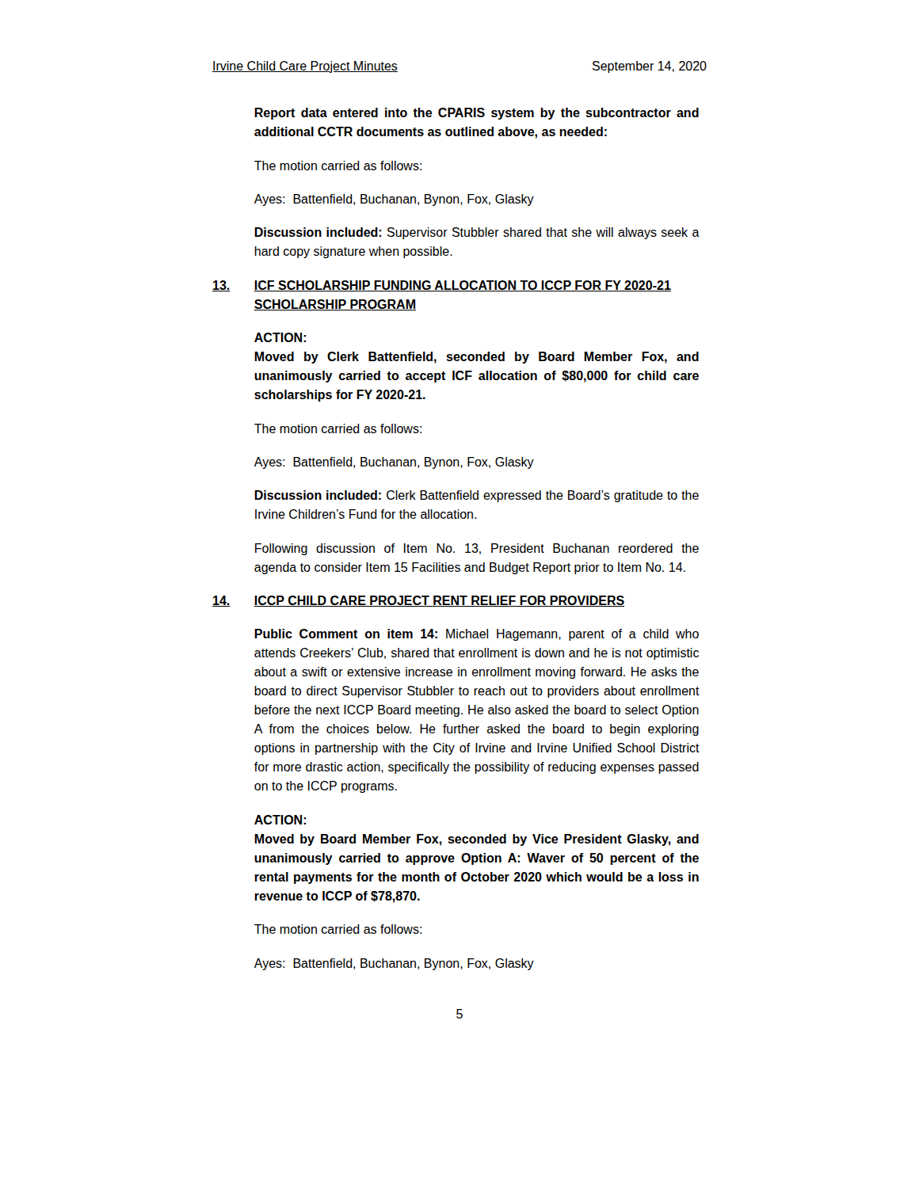Irvine Child Care Project Minutes September 14, 2020
Report data entered into the CPARIS system by the subcontractor and additional CCTR documents as outlined above, as needed:
The motion carried as follows:
Ayes: Battenfield, Buchanan, Bynon, Fox, Glasky
Discussion included: Supervisor Stubbler shared that she will always seek a hard copy signature when possible.
13.
ICF SCHOLARSHIP FUNDING ALLOCATION TO ICCP FOR FY 2020-21 SCHOLARSHIP PROGRAM
ACTION:
Moved by Clerk Battenfield, seconded by Board Member Fox, and unanimously carried to accept ICF allocation of $80,000 for child care scholarships for FY 2020-21.
The motion carried as follows:
Ayes: Battenfield, Buchanan, Bynon, Fox, Glasky
Discussion included: Clerk Battenfield expressed the Board’s gratitude to the Irvine Children’s Fund for the allocation.
Following discussion of Item No. 13, President Buchanan reordered the agenda to consider Item 15 Facilities and Budget Report prior to Item No. 14.
14.
ICCP CHILD CARE PROJECT RENT RELIEF FOR PROVIDERS
Public Comment on item 14: Michael Hagemann, parent of a child who attends Creekers’ Club, shared that enrollment is down and he is not optimistic about a swift or extensive increase in enrollment moving forward. He asks the board to direct Supervisor Stubbler to reach out to providers about enrollment before the next ICCP Board meeting. He also asked the board to select Option A from the choices below. He further asked the board to begin exploring options in partnership with the City of Irvine and Irvine Unified School District for more drastic action, specifically the possibility of reducing expenses passed on to the ICCP programs.
ACTION:
Moved by Board Member Fox, seconded by Vice President Glasky, and unanimously carried to approve Option A: Waver of 50 percent of the rental payments for the month of October 2020 which would be a loss in revenue to ICCP of $78,870.
The motion carried as follows:
Ayes: Battenfield, Buchanan, Bynon, Fox, Glasky
5